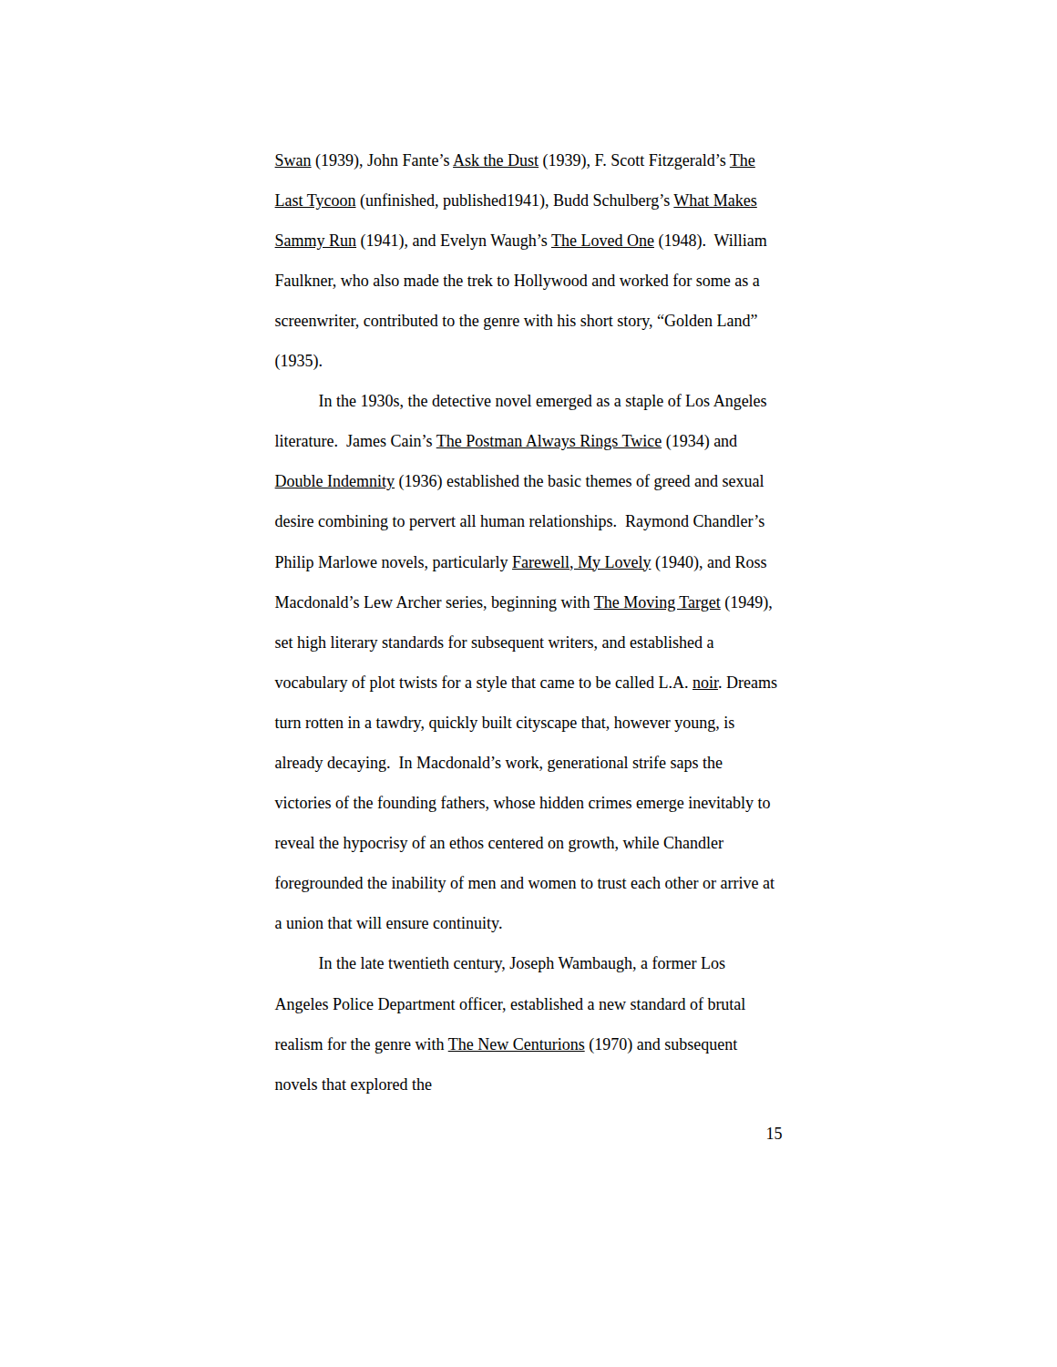Swan (1939), John Fante’s Ask the Dust (1939), F. Scott Fitzgerald’s The Last Tycoon (unfinished, published1941), Budd Schulberg’s What Makes Sammy Run (1941), and Evelyn Waugh’s The Loved One (1948). William Faulkner, who also made the trek to Hollywood and worked for some as a screenwriter, contributed to the genre with his short story, “Golden Land” (1935).
In the 1930s, the detective novel emerged as a staple of Los Angeles literature. James Cain’s The Postman Always Rings Twice (1934) and Double Indemnity (1936) established the basic themes of greed and sexual desire combining to pervert all human relationships. Raymond Chandler’s Philip Marlowe novels, particularly Farewell, My Lovely (1940), and Ross Macdonald’s Lew Archer series, beginning with The Moving Target (1949), set high literary standards for subsequent writers, and established a vocabulary of plot twists for a style that came to be called L.A. noir. Dreams turn rotten in a tawdry, quickly built cityscape that, however young, is already decaying. In Macdonald’s work, generational strife saps the victories of the founding fathers, whose hidden crimes emerge inevitably to reveal the hypocrisy of an ethos centered on growth, while Chandler foregrounded the inability of men and women to trust each other or arrive at a union that will ensure continuity.
In the late twentieth century, Joseph Wambaugh, a former Los Angeles Police Department officer, established a new standard of brutal realism for the genre with The New Centurions (1970) and subsequent novels that explored the
15